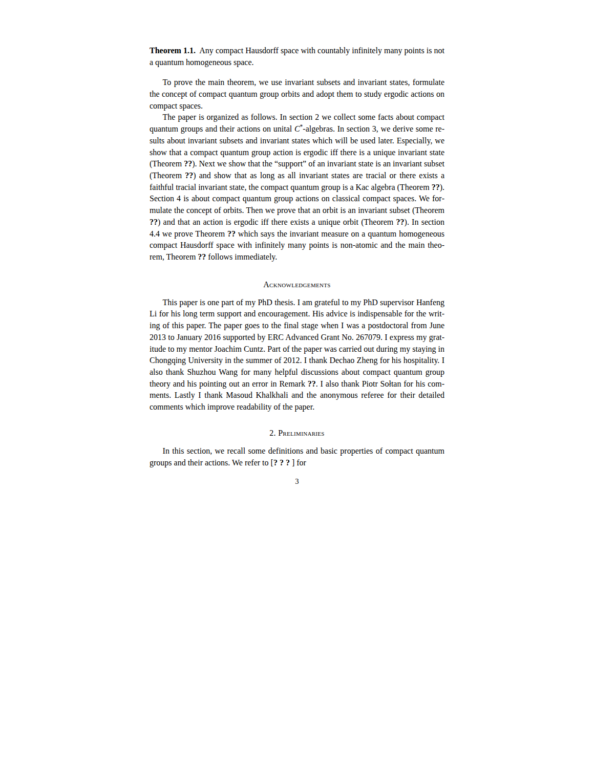Theorem 1.1. Any compact Hausdorff space with countably infinitely many points is not a quantum homogeneous space.
To prove the main theorem, we use invariant subsets and invariant states, formulate the concept of compact quantum group orbits and adopt them to study ergodic actions on compact spaces.
The paper is organized as follows. In section 2 we collect some facts about compact quantum groups and their actions on unital C*-algebras. In section 3, we derive some results about invariant subsets and invariant states which will be used later. Especially, we show that a compact quantum group action is ergodic iff there is a unique invariant state (Theorem ??). Next we show that the “support” of an invariant state is an invariant subset (Theorem ??) and show that as long as all invariant states are tracial or there exists a faithful tracial invariant state, the compact quantum group is a Kac algebra (Theorem ??). Section 4 is about compact quantum group actions on classical compact spaces. We formulate the concept of orbits. Then we prove that an orbit is an invariant subset (Theorem ??) and that an action is ergodic iff there exists a unique orbit (Theorem ??). In section 4.4 we prove Theorem ?? which says the invariant measure on a quantum homogeneous compact Hausdorff space with infinitely many points is non-atomic and the main theorem, Theorem ?? follows immediately.
Acknowledgements
This paper is one part of my PhD thesis. I am grateful to my PhD supervisor Hanfeng Li for his long term support and encouragement. His advice is indispensable for the writing of this paper. The paper goes to the final stage when I was a postdoctoral from June 2013 to January 2016 supported by ERC Advanced Grant No. 267079. I express my gratitude to my mentor Joachim Cuntz. Part of the paper was carried out during my staying in Chongqing University in the summer of 2012. I thank Dechao Zheng for his hospitality. I also thank Shuzhou Wang for many helpful discussions about compact quantum group theory and his pointing out an error in Remark ??. I also thank Piotr Sołtan for his comments. Lastly I thank Masoud Khalkhali and the anonymous referee for their detailed comments which improve readability of the paper.
2. Preliminaries
In this section, we recall some definitions and basic properties of compact quantum groups and their actions. We refer to [? ? ? ] for
3